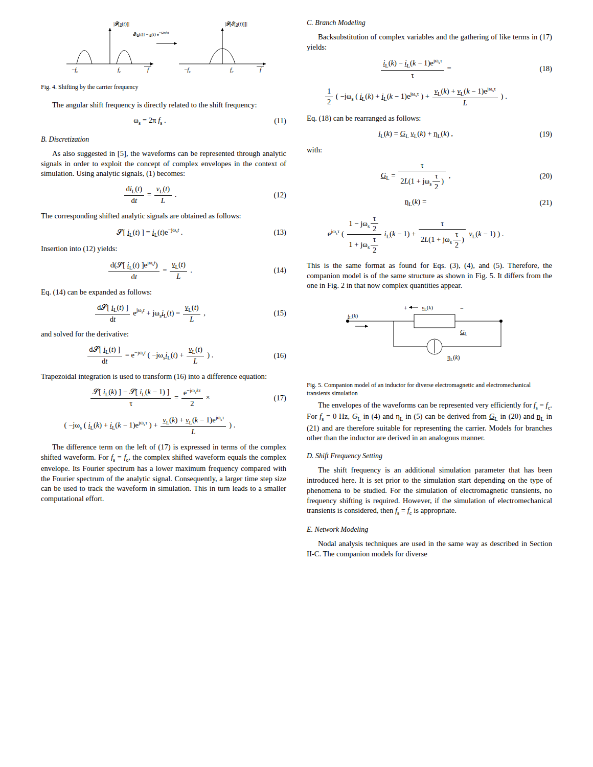f −fc fc |𝓕[s(t)]| 𝓔[s(t)] = s(t) e−j2πfct f −fc fc |𝓕[𝓔[s(t)]]|
Fig. 4. Shifting by the carrier frequency
The angular shift frequency is directly related to the shift frequency:
ωs = 2π fs .
(11)
B. Discretization
As also suggested in [5], the waveforms can be represented through analytic signals in order to exploit the concept of complex envelopes in the context of simulation. Using analytic signals, (1) becomes:
diL(t) dt = vL(t) L .
(12)
The corresponding shifted analytic signals are obtained as follows:
𝒮[ iL(t) ] = iL(t)e−jωst .
(13)
Insertion into (12) yields:
d(𝒮[ iL(t) ]ejωst) dt = vL(t) L .
(14)
Eq. (14) can be expanded as follows:
d𝒮[ iL(t) ] dt ejωst + jωsiL(t) = vL(t) L ,
(15)
and solved for the derivative:
d𝒮[ iL(t) ] dt = e−jωst ( −jωsiL(t) + vL(t) L ) .
(16)
Trapezoidal integration is used to transform (16) into a difference equation:
𝒮[ iL(k) ] − 𝒮[ iL(k − 1) ] τ = e−jωskτ 2 ×
(17)
( −jωs ( iL(k) + iL(k − 1)ejωsτ ) + vL(k) + vL(k − 1)ejωsτ L ) .
The difference term on the left of (17) is expressed in terms of the complex shifted waveform. For fs = fc, the complex shifted waveform equals the complex envelope. Its Fourier spectrum has a lower maximum frequency compared with the Fourier spectrum of the analytic signal. Consequently, a larger time step size can be used to track the waveform in simulation. This in turn leads to a smaller computational effort.
C. Branch Modeling
Backsubstitution of complex variables and the gathering of like terms in (17) yields:
iL(k) − iL(k − 1)ejωsτ τ =
(18)
12 ( −jωs ( iL(k) + iL(k − 1)ejωsτ ) + vL(k) + vL(k − 1)ejωsτ L ) .
Eq. (18) can be rearranged as follows:
iL(k) = GL vL(k) + ηL(k) ,
(19)
with:
GL = τ 2L(1 + jωsτ 2) ,
(20)
ηL(k) =
(21)
ejωsτ ( 1 − jωsτ 21 + jωsτ 2 iL(k − 1) + τ 2L(1 + jωsτ 2) vL(k − 1) ) .
This is the same format as found for Eqs. (3), (4), and (5). Therefore, the companion model is of the same structure as shown in Fig. 5. It differs from the one in Fig. 2 in that now complex quantities appear.
iL(k) GL + vL(k) − ηL(k)
Fig. 5. Companion model of an inductor for diverse electromagnetic and electromechanical transients simulation
The envelopes of the waveforms can be represented very efficiently for fs = fc. For fs = 0 Hz, GL in (4) and ηL in (5) can be derived from GL in (20) and ηL in (21) and are therefore suitable for representing the carrier. Models for branches other than the inductor are derived in an analogous manner.
D. Shift Frequency Setting
The shift frequency is an additional simulation parameter that has been introduced here. It is set prior to the simulation start depending on the type of phenomena to be studied. For the simulation of electromagnetic transients, no frequency shifting is required. However, if the simulation of electromechanical transients is considered, then fs = fc is appropriate.
E. Network Modeling
Nodal analysis techniques are used in the same way as described in Section II-C. The companion models for diverse